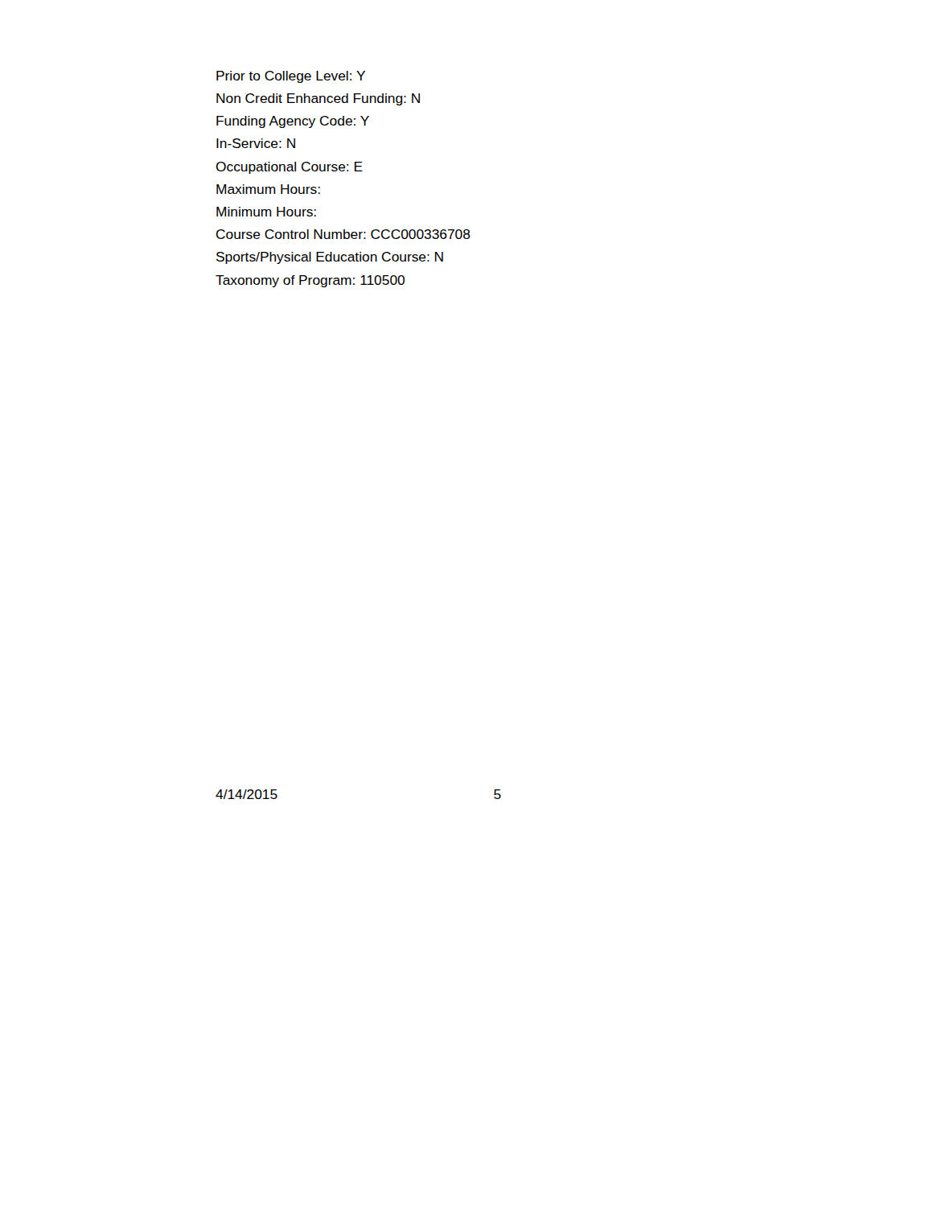Prior to College Level: Y
Non Credit Enhanced Funding: N
Funding Agency Code: Y
In-Service: N
Occupational Course: E
Maximum Hours:
Minimum Hours:
Course Control Number: CCC000336708
Sports/Physical Education Course: N
Taxonomy of Program: 110500
4/14/2015 5